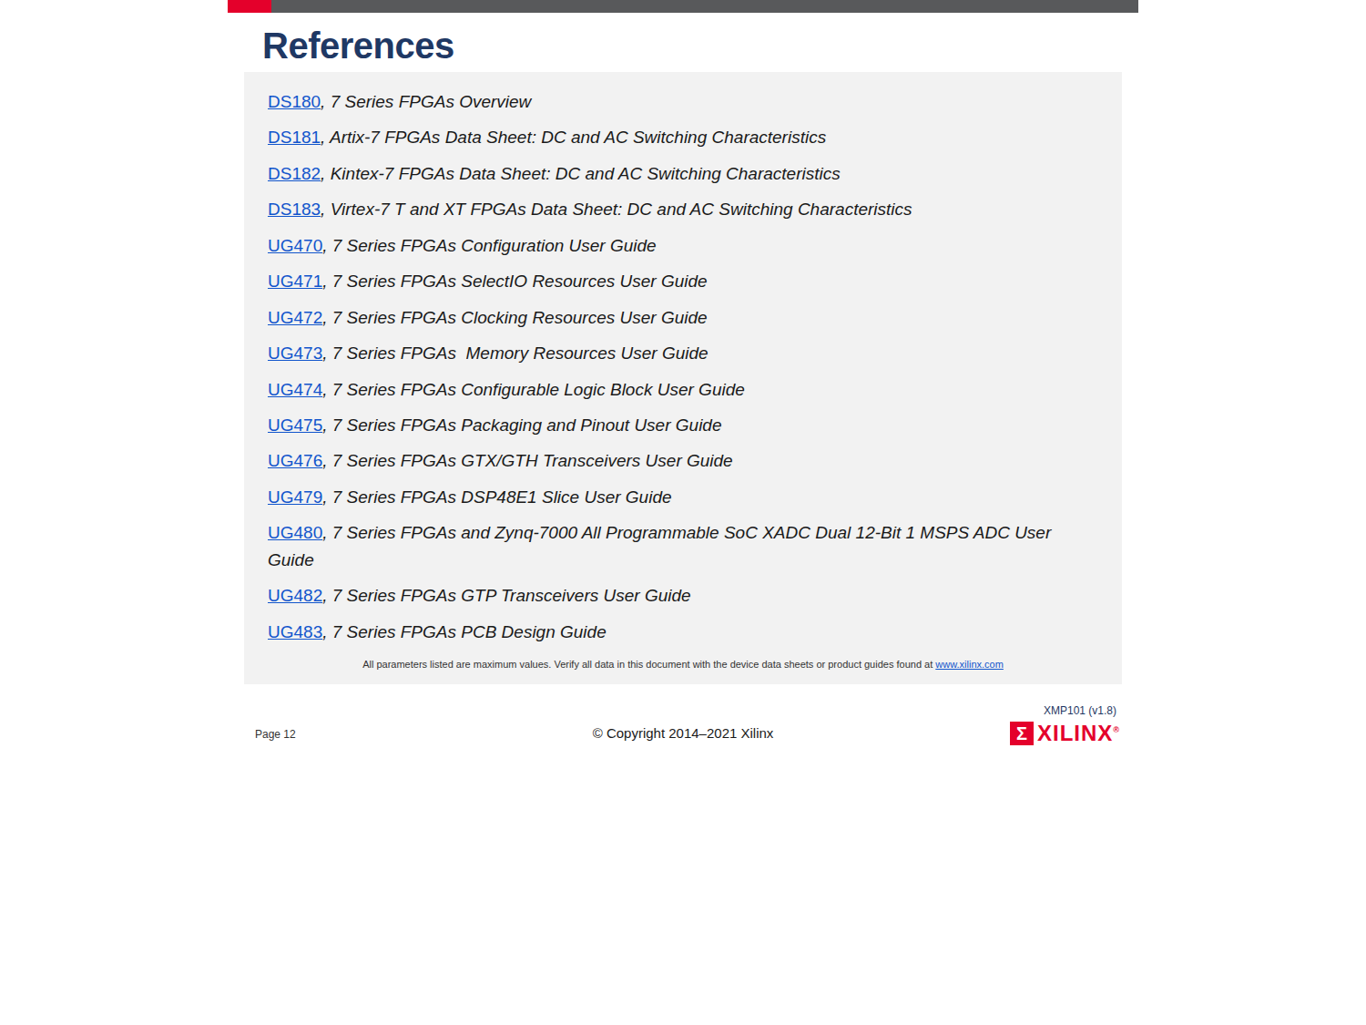References
DS180, 7 Series FPGAs Overview
DS181, Artix-7 FPGAs Data Sheet: DC and AC Switching Characteristics
DS182, Kintex-7 FPGAs Data Sheet: DC and AC Switching Characteristics
DS183, Virtex-7 T and XT FPGAs Data Sheet: DC and AC Switching Characteristics
UG470, 7 Series FPGAs Configuration User Guide
UG471, 7 Series FPGAs SelectIO Resources User Guide
UG472, 7 Series FPGAs Clocking Resources User Guide
UG473, 7 Series FPGAs Memory Resources User Guide
UG474, 7 Series FPGAs Configurable Logic Block User Guide
UG475, 7 Series FPGAs Packaging and Pinout User Guide
UG476, 7 Series FPGAs GTX/GTH Transceivers User Guide
UG479, 7 Series FPGAs DSP48E1 Slice User Guide
UG480, 7 Series FPGAs and Zynq-7000 All Programmable SoC XADC Dual 12-Bit 1 MSPS ADC User Guide
UG482, 7 Series FPGAs GTP Transceivers User Guide
UG483, 7 Series FPGAs PCB Design Guide
All parameters listed are maximum values. Verify all data in this document with the device data sheets or product guides found at www.xilinx.com
Page 12
© Copyright 2014–2021 Xilinx
XMP101 (v1.8)
Σ XILINX®